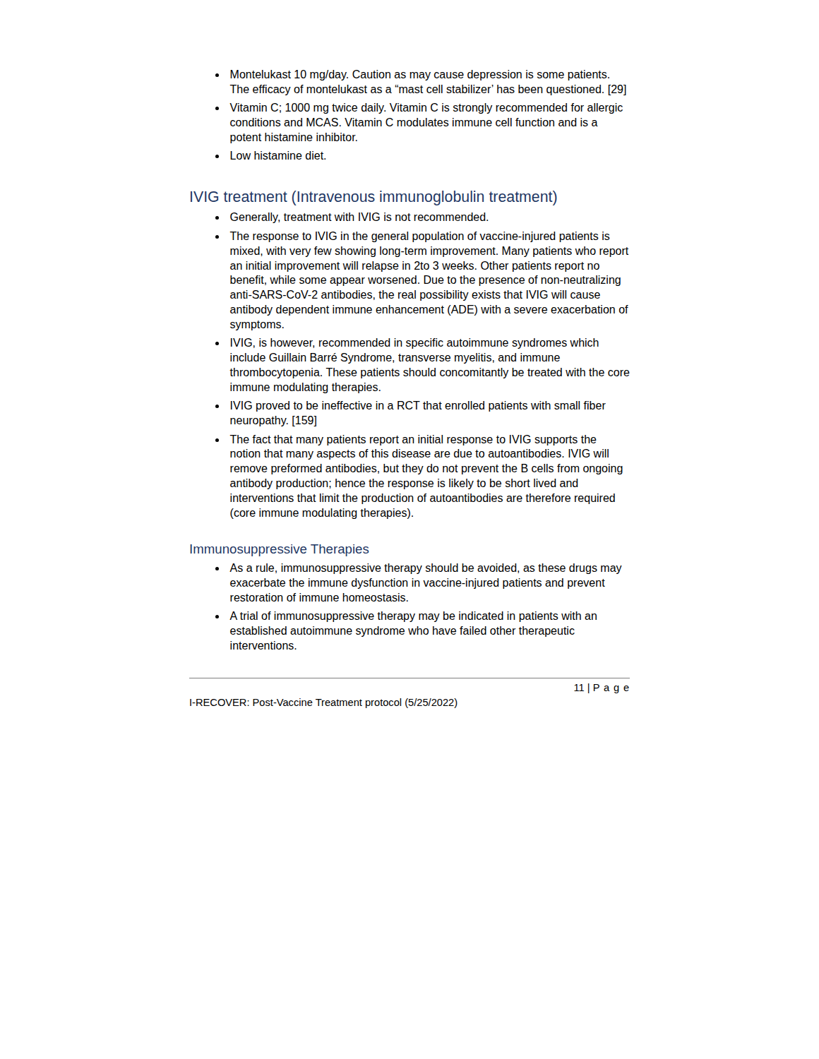Montelukast 10 mg/day. Caution as may cause depression is some patients. The efficacy of montelukast as a “mast cell stabilizer’ has been questioned. [29]
Vitamin C; 1000 mg twice daily. Vitamin C is strongly recommended for allergic conditions and MCAS. Vitamin C modulates immune cell function and is a potent histamine inhibitor.
Low histamine diet.
IVIG treatment (Intravenous immunoglobulin treatment)
Generally, treatment with IVIG is not recommended.
The response to IVIG in the general population of vaccine-injured patients is mixed, with very few showing long-term improvement. Many patients who report an initial improvement will relapse in 2to 3 weeks. Other patients report no benefit, while some appear worsened. Due to the presence of non-neutralizing anti-SARS-CoV-2 antibodies, the real possibility exists that IVIG will cause antibody dependent immune enhancement (ADE) with a severe exacerbation of symptoms.
IVIG, is however, recommended in specific autoimmune syndromes which include Guillain Barré Syndrome, transverse myelitis, and immune thrombocytopenia. These patients should concomitantly be treated with the core immune modulating therapies.
IVIG proved to be ineffective in a RCT that enrolled patients with small fiber neuropathy. [159]
The fact that many patients report an initial response to IVIG supports the notion that many aspects of this disease are due to autoantibodies. IVIG will remove preformed antibodies, but they do not prevent the B cells from ongoing antibody production; hence the response is likely to be short lived and interventions that limit the production of autoantibodies are therefore required (core immune modulating therapies).
Immunosuppressive Therapies
As a rule, immunosuppressive therapy should be avoided, as these drugs may exacerbate the immune dysfunction in vaccine-injured patients and prevent restoration of immune homeostasis.
A trial of immunosuppressive therapy may be indicated in patients with an established autoimmune syndrome who have failed other therapeutic interventions.
11 | P a g e
I-RECOVER: Post-Vaccine Treatment protocol (5/25/2022)